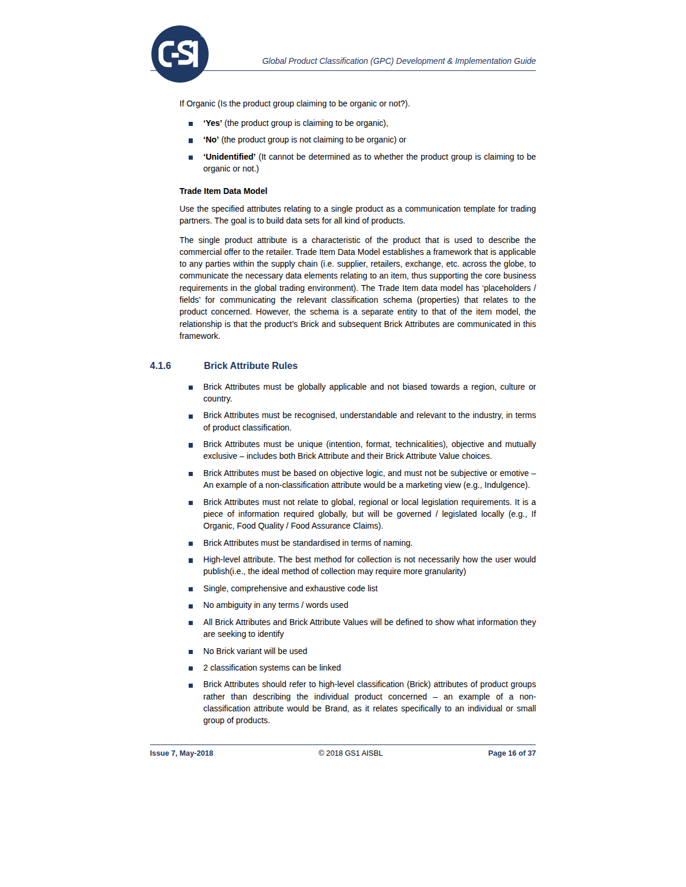®
Global Product Classification (GPC) Development & Implementation Guide
If Organic (Is the product group claiming to be organic or not?).
‘Yes’ (the product group is claiming to be organic),
‘No’ (the product group is not claiming to be organic) or
‘Unidentified’ (It cannot be determined as to whether the product group is claiming to be organic or not.)
Trade Item Data Model
Use the specified attributes relating to a single product as a communication template for trading partners. The goal is to build data sets for all kind of products.
The single product attribute is a characteristic of the product that is used to describe the commercial offer to the retailer. Trade Item Data Model establishes a framework that is applicable to any parties within the supply chain (i.e. supplier, retailers, exchange, etc. across the globe, to communicate the necessary data elements relating to an item, thus supporting the core business requirements in the global trading environment). The Trade Item data model has ‘placeholders / fields’ for communicating the relevant classification schema (properties) that relates to the product concerned. However, the schema is a separate entity to that of the item model, the relationship is that the product’s Brick and subsequent Brick Attributes are communicated in this framework.
4.1.6
Brick Attribute Rules
Brick Attributes must be globally applicable and not biased towards a region, culture or country.
Brick Attributes must be recognised, understandable and relevant to the industry, in terms of product classification.
Brick Attributes must be unique (intention, format, technicalities), objective and mutually exclusive – includes both Brick Attribute and their Brick Attribute Value choices.
Brick Attributes must be based on objective logic, and must not be subjective or emotive – An example of a non-classification attribute would be a marketing view (e.g., Indulgence).
Brick Attributes must not relate to global, regional or local legislation requirements. It is a piece of information required globally, but will be governed / legislated locally (e.g., If Organic, Food Quality / Food Assurance Claims).
Brick Attributes must be standardised in terms of naming.
High-level attribute. The best method for collection is not necessarily how the user would publish(i.e., the ideal method of collection may require more granularity)
Single, comprehensive and exhaustive code list
No ambiguity in any terms / words used
All Brick Attributes and Brick Attribute Values will be defined to show what information they are seeking to identify
No Brick variant will be used
2 classification systems can be linked
Brick Attributes should refer to high-level classification (Brick) attributes of product groups rather than describing the individual product concerned – an example of a non-classification attribute would be Brand, as it relates specifically to an individual or small group of products.
Issue 7, May-2018
© 2018 GS1 AISBL
Page 16 of 37